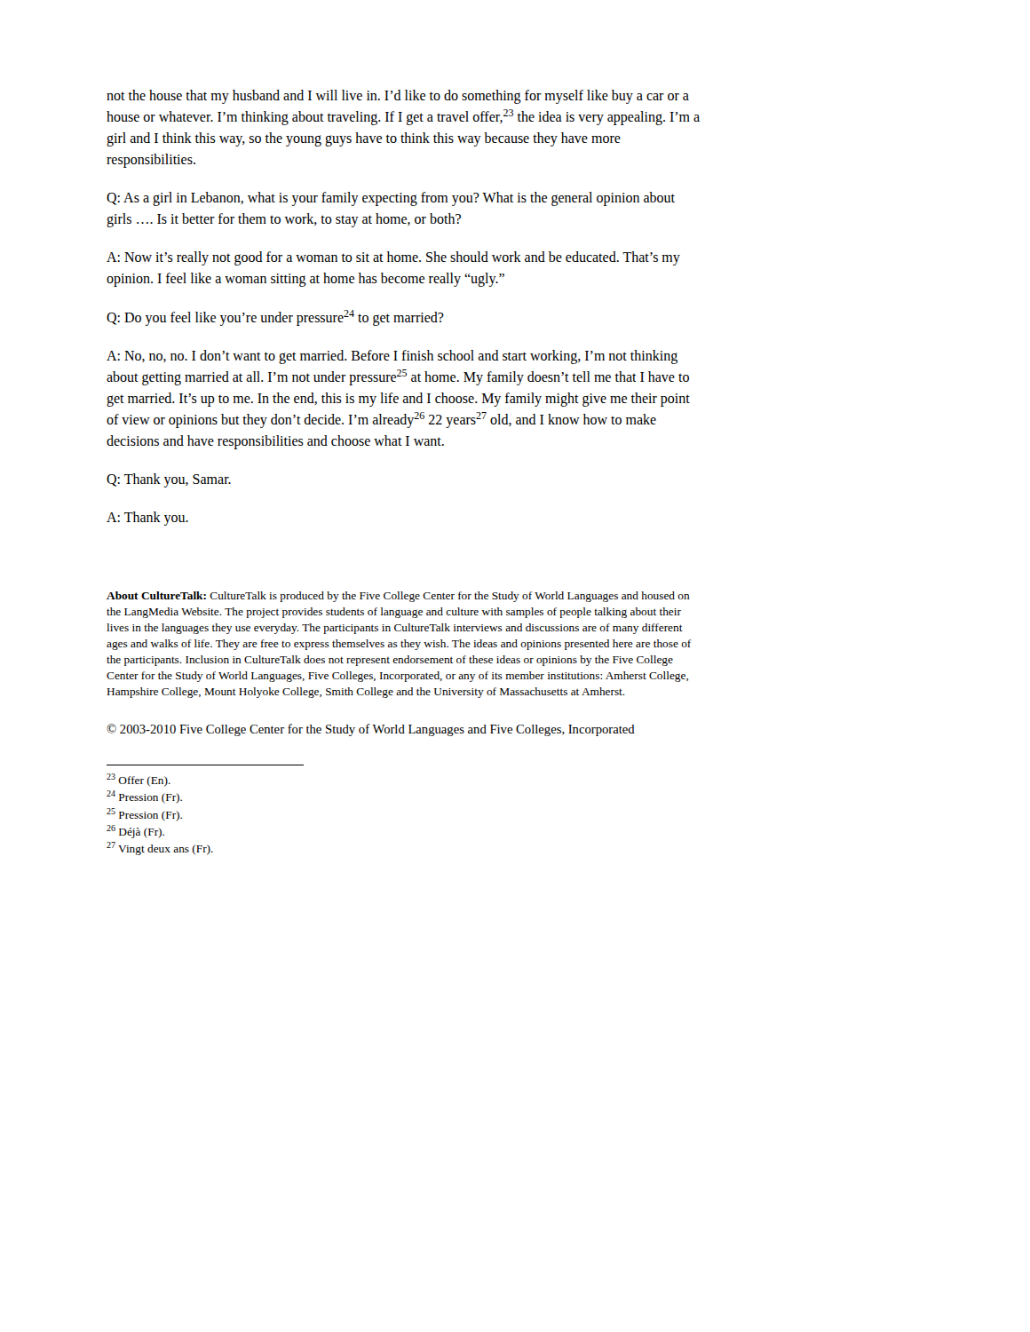not the house that my husband and I will live in. I’d like to do something for myself like buy a car or a house or whatever. I’m thinking about traveling. If I get a travel offer,23 the idea is very appealing. I’m a girl and I think this way, so the young guys have to think this way because they have more responsibilities.
Q: As a girl in Lebanon, what is your family expecting from you? What is the general opinion about girls …. Is it better for them to work, to stay at home, or both?
A: Now it’s really not good for a woman to sit at home. She should work and be educated. That’s my opinion. I feel like a woman sitting at home has become really “ugly.”
Q: Do you feel like you’re under pressure24 to get married?
A: No, no, no. I don’t want to get married. Before I finish school and start working, I’m not thinking about getting married at all. I’m not under pressure25 at home. My family doesn’t tell me that I have to get married. It’s up to me. In the end, this is my life and I choose. My family might give me their point of view or opinions but they don’t decide. I’m already26 22 years27 old, and I know how to make decisions and have responsibilities and choose what I want.
Q: Thank you, Samar.
A: Thank you.
About CultureTalk: CultureTalk is produced by the Five College Center for the Study of World Languages and housed on the LangMedia Website. The project provides students of language and culture with samples of people talking about their lives in the languages they use everyday. The participants in CultureTalk interviews and discussions are of many different ages and walks of life. They are free to express themselves as they wish. The ideas and opinions presented here are those of the participants. Inclusion in CultureTalk does not represent endorsement of these ideas or opinions by the Five College Center for the Study of World Languages, Five Colleges, Incorporated, or any of its member institutions: Amherst College, Hampshire College, Mount Holyoke College, Smith College and the University of Massachusetts at Amherst.
© 2003-2010 Five College Center for the Study of World Languages and Five Colleges, Incorporated
23 Offer (En).
24 Pression (Fr).
25 Pression (Fr).
26 Déjà (Fr).
27 Vingt deux ans (Fr).